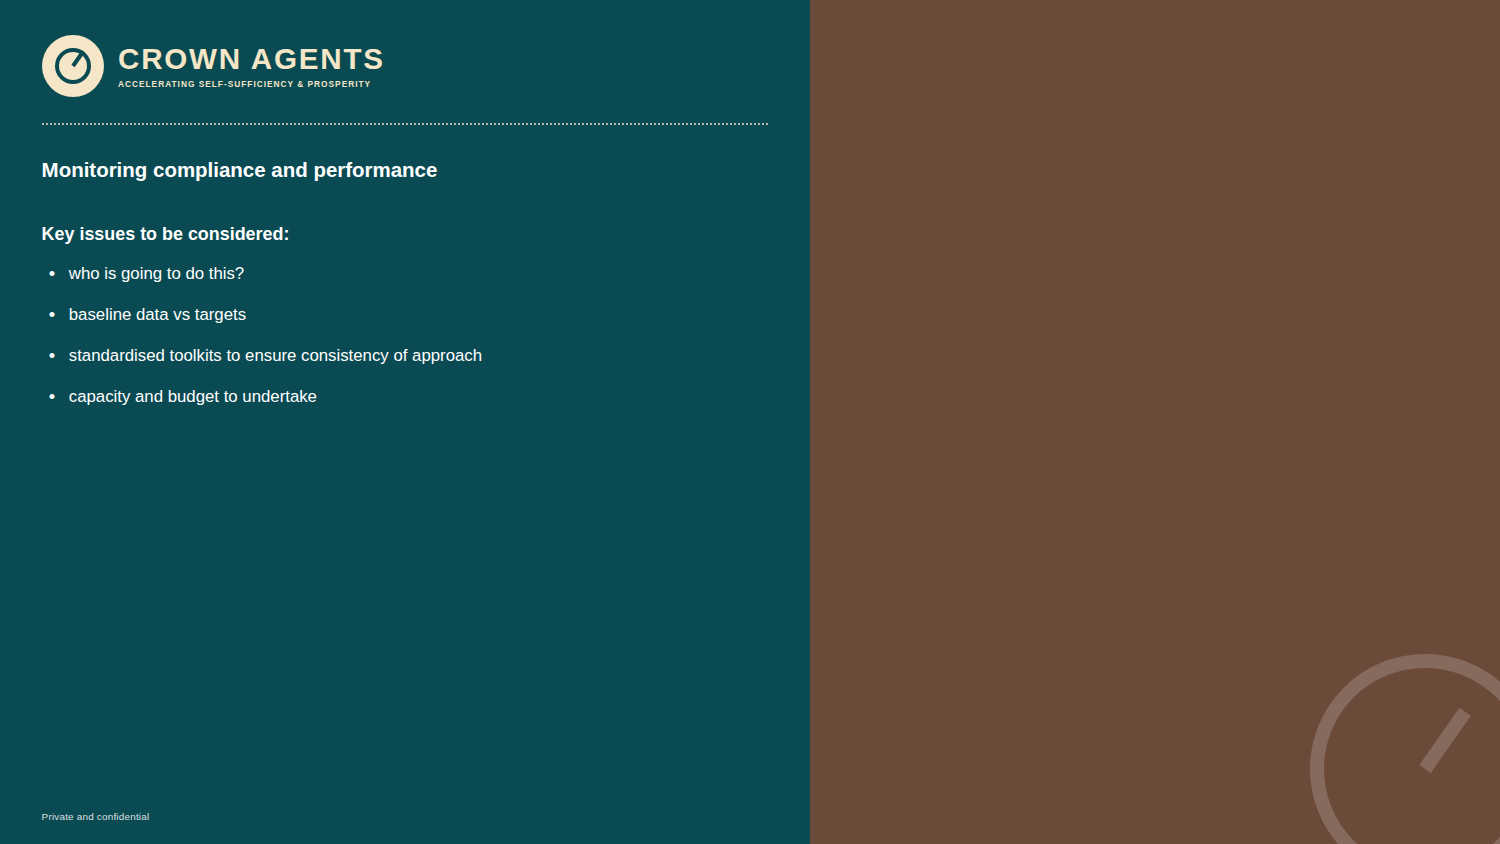CROWN AGENTS ACCELERATING SELF-SUFFICIENCY & PROSPERITY
Monitoring compliance and performance
Key issues to be considered:
who is going to do this?
baseline data vs targets
standardised toolkits to ensure consistency of approach
capacity and budget to undertake
Private and confidential